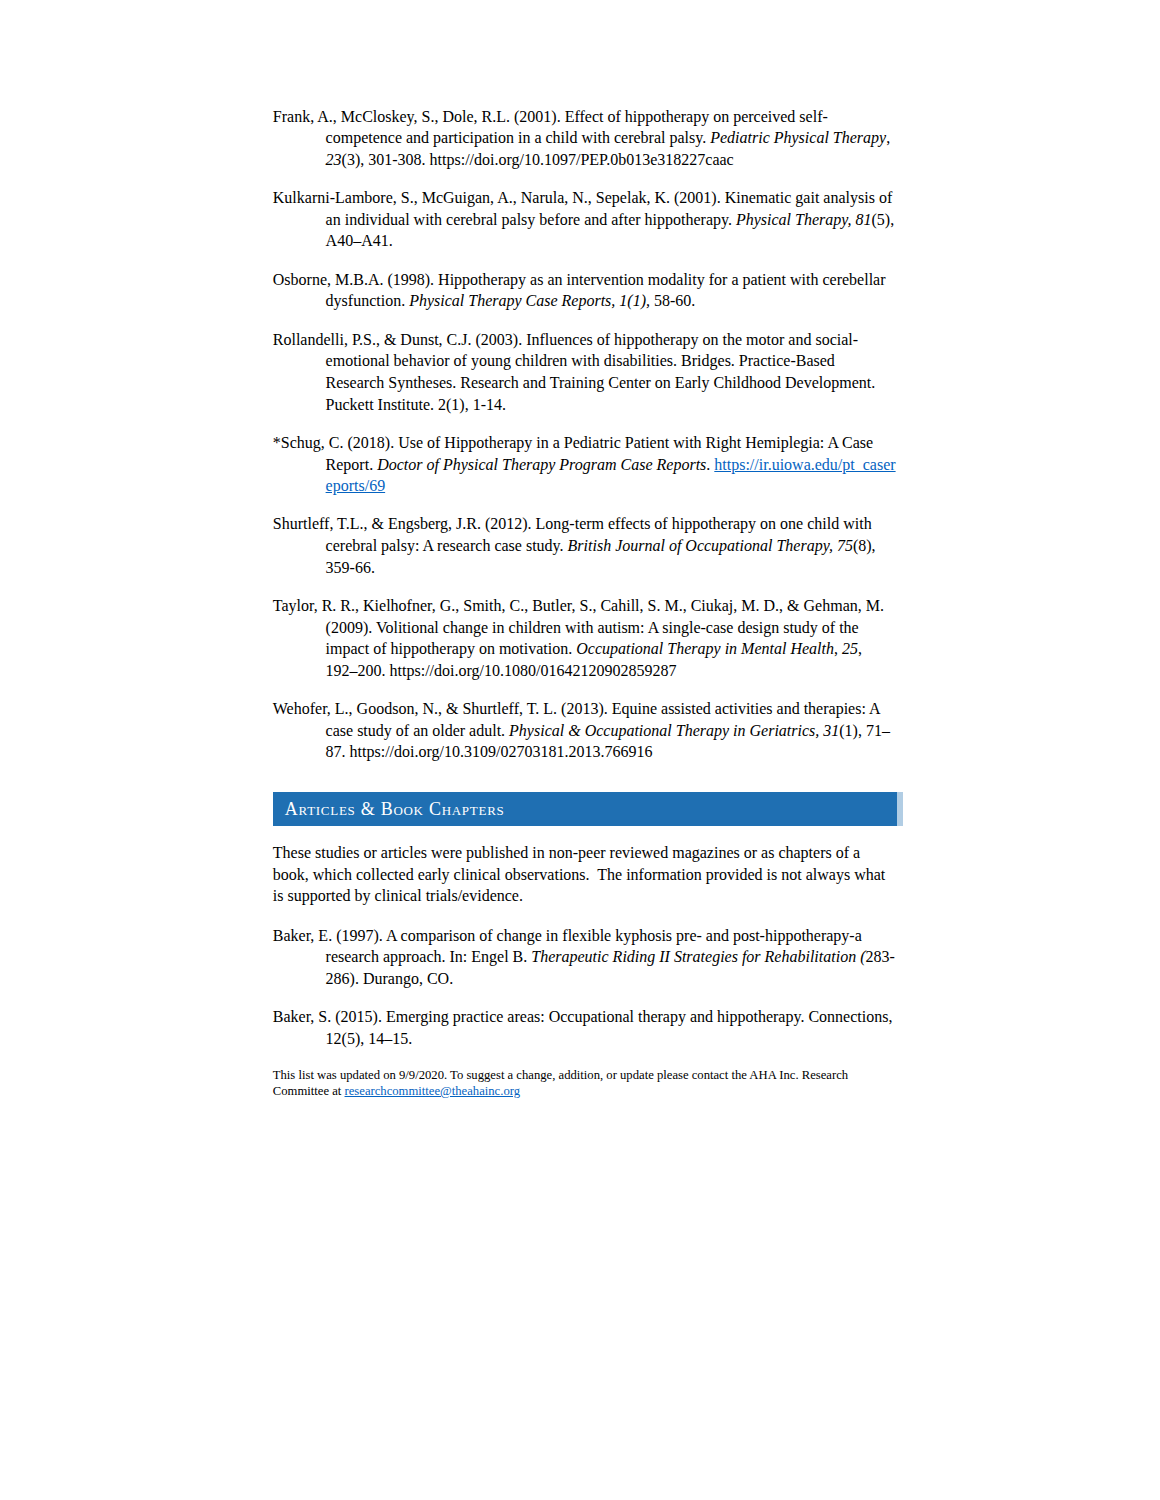Frank, A., McCloskey, S., Dole, R.L. (2001). Effect of hippotherapy on perceived self-competence and participation in a child with cerebral palsy. Pediatric Physical Therapy, 23(3), 301-308. https://doi.org/10.1097/PEP.0b013e318227caac
Kulkarni-Lambore, S., McGuigan, A., Narula, N., Sepelak, K. (2001). Kinematic gait analysis of an individual with cerebral palsy before and after hippotherapy. Physical Therapy, 81(5), A40–A41.
Osborne, M.B.A. (1998). Hippotherapy as an intervention modality for a patient with cerebellar dysfunction. Physical Therapy Case Reports, 1(1), 58-60.
Rollandelli, P.S., & Dunst, C.J. (2003). Influences of hippotherapy on the motor and social-emotional behavior of young children with disabilities. Bridges. Practice-Based Research Syntheses. Research and Training Center on Early Childhood Development. Puckett Institute. 2(1), 1-14.
*Schug, C. (2018). Use of Hippotherapy in a Pediatric Patient with Right Hemiplegia: A Case Report. Doctor of Physical Therapy Program Case Reports. https://ir.uiowa.edu/pt_casereports/69
Shurtleff, T.L., & Engsberg, J.R. (2012). Long-term effects of hippotherapy on one child with cerebral palsy: A research case study. British Journal of Occupational Therapy, 75(8), 359-66.
Taylor, R. R., Kielhofner, G., Smith, C., Butler, S., Cahill, S. M., Ciukaj, M. D., & Gehman, M. (2009). Volitional change in children with autism: A single-case design study of the impact of hippotherapy on motivation. Occupational Therapy in Mental Health, 25, 192–200. https://doi.org/10.1080/01642120902859287
Wehofer, L., Goodson, N., & Shurtleff, T. L. (2013). Equine assisted activities and therapies: A case study of an older adult. Physical & Occupational Therapy in Geriatrics, 31(1), 71–87. https://doi.org/10.3109/02703181.2013.766916
Articles & Book Chapters
These studies or articles were published in non-peer reviewed magazines or as chapters of a book, which collected early clinical observations. The information provided is not always what is supported by clinical trials/evidence.
Baker, E. (1997). A comparison of change in flexible kyphosis pre- and post-hippotherapy-a research approach. In: Engel B. Therapeutic Riding II Strategies for Rehabilitation (283-286). Durango, CO.
Baker, S. (2015). Emerging practice areas: Occupational therapy and hippotherapy. Connections, 12(5), 14–15.
This list was updated on 9/9/2020. To suggest a change, addition, or update please contact the AHA Inc. Research Committee at researchcommittee@theahainc.org